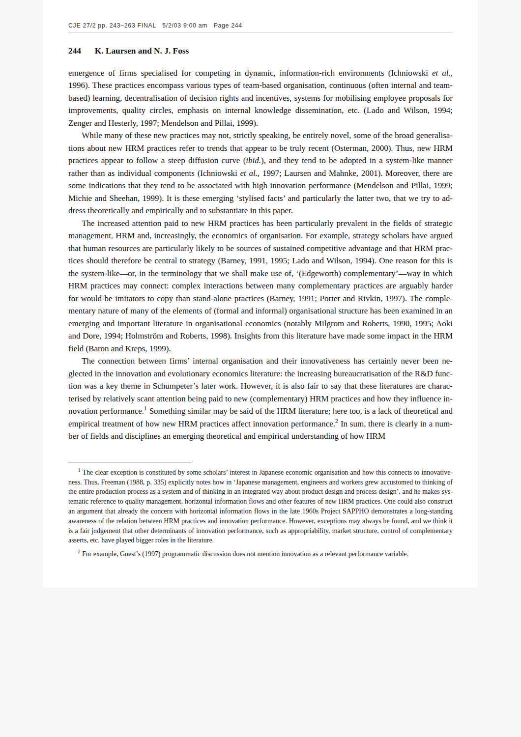CJE 27/2 pp. 243–263 FINAL 5/2/03 9:00 am Page 244
244 K. Laursen and N. J. Foss
emergence of firms specialised for competing in dynamic, information-rich environments (Ichniowski et al., 1996). These practices encompass various types of team-based organi­sation, continuous (often internal and team-based) learning, decentralisation of decision rights and incentives, systems for mobilising employee proposals for improvements, quality circles, emphasis on internal knowledge dissemination, etc. (Lado and Wilson, 1994; Zenger and Hesterly, 1997; Mendelson and Pillai, 1999).
While many of these new practices may not, strictly speaking, be entirely novel, some of the broad generalisations about new HRM practices refer to trends that appear to be truly recent (Osterman, 2000). Thus, new HRM practices appear to follow a steep diffusion curve (ibid.), and they tend to be adopted in a system-like manner rather than as indi­vidual components (Ichniowski et al., 1997; Laursen and Mahnke, 2001). Moreover, there are some indications that they tend to be associated with high innovation perfor­mance (Mendelson and Pillai, 1999; Michie and Sheehan, 1999). It is these emerging ‘stylised facts’ and particularly the latter two, that we try to address theoretically and empirically and to substantiate in this paper.
The increased attention paid to new HRM practices has been particularly prevalent in the fields of strategic management, HRM and, increasingly, the economics of organi­sation. For example, strategy scholars have argued that human resources are particularly likely to be sources of sustained competitive advantage and that HRM practices should therefore be central to strategy (Barney, 1991, 1995; Lado and Wilson, 1994). One reason for this is the system-like—or, in the terminology that we shall make use of, ‘(Edgeworth) complementary’—way in which HRM practices may connect: complex interactions between many complementary practices are arguably harder for would-be imitators to copy than stand-alone practices (Barney, 1991; Porter and Rivkin, 1997). The comple­mentary nature of many of the elements of (formal and informal) organisational structure has been examined in an emerging and important literature in organisational economics (notably Milgrom and Roberts, 1990, 1995; Aoki and Dore, 1994; Holmström and Roberts, 1998). Insights from this literature have made some impact in the HRM field (Baron and Kreps, 1999).
The connection between firms’ internal organisation and their innovativeness has certainly never been neglected in the innovation and evolutionary economics literature: the increasing bureaucratisation of the R&D function was a key theme in Schumpeter’s later work. However, it is also fair to say that these literatures are characterised by relatively scant attention being paid to new (complementary) HRM practices and how they influence innovation performance.1 Something similar may be said of the HRM literature; here too, is a lack of theoretical and empirical treatment of how new HRM practices affect innovation performance.2 In sum, there is clearly in a number of fields and disciplines an emerging theoretical and empirical understanding of how HRM
1 The clear exception is constituted by some scholars’ interest in Japanese economic organisation and how this connects to innovativeness. Thus, Freeman (1988, p. 335) explicitly notes how in ‘Japanese manage­ment, engineers and workers grew accustomed to thinking of the entire production process as a system and of thinking in an integrated way about product design and process design’, and he makes systematic reference to quality management, horizontal information flows and other features of new HRM practices. One could also construct an argument that already the concern with horizontal information flows in the late 1960s Project SAPPHO demonstrates a long-standing awareness of the relation between HRM practices and innovation performance. However, exceptions may always be found, and we think it is a fair judgement that other deter­minants of innovation performance, such as appropriability, market structure, control of complementary asserts, etc. have played bigger roles in the literature.
2 For example, Guest’s (1997) programmatic discussion does not mention innovation as a relevant performance variable.